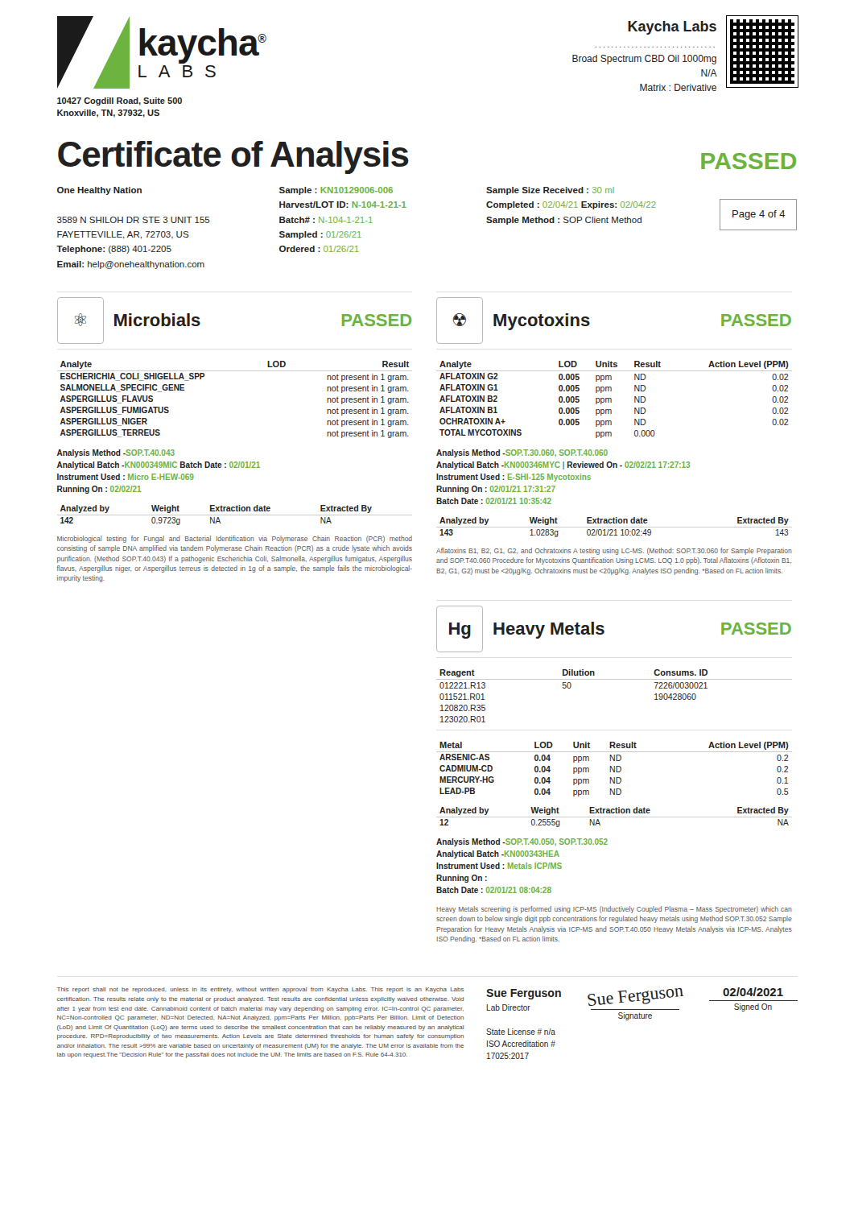kaycha®
LABS
10427 Cogdill Road, Suite 500
Knoxville, TN, 37932, US
Kaycha Labs
..............................
Broad Spectrum CBD Oil 1000mg
N/A
Matrix : Derivative
Certificate of Analysis
PASSED
One Healthy Nation
3589 N SHILOH DR STE 3 UNIT 155
FAYETTEVILLE, AR, 72703, US
Telephone: (888) 401-2205
Email: help@onehealthynation.com
Sample : KN10129006-006
Harvest/LOT ID: N-104-1-21-1
Batch# : N-104-1-21-1
Sampled : 01/26/21
Ordered : 01/26/21
Sample Size Received : 30 ml
Completed : 02/04/21 Expires: 02/04/22
Sample Method : SOP Client Method
Page 4 of 4
⚛
Microbials
PASSED
| Analyte | LOD | Result |
| --- | --- | --- |
| ESCHERICHIA_COLI_SHIGELLA_SPP | | not present in 1 gram. |
| SALMONELLA_SPECIFIC_GENE | | not present in 1 gram. |
| ASPERGILLUS_FLAVUS | | not present in 1 gram. |
| ASPERGILLUS_FUMIGATUS | | not present in 1 gram. |
| ASPERGILLUS_NIGER | | not present in 1 gram. |
| ASPERGILLUS_TERREUS | | not present in 1 gram. |
Analysis Method -SOP.T.40.043
Analytical Batch -KN000349MIC Batch Date : 02/01/21
Instrument Used : Micro E-HEW-069
Running On : 02/02/21
| Analyzed by | Weight | Extraction date | Extracted By |
| --- | --- | --- | --- |
| 142 | 0.9723g | NA | NA |
Microbiological testing for Fungal and Bacterial Identification via Polymerase Chain Reaction (PCR) method consisting of sample DNA amplified via tandem Polymerase Chain Reaction (PCR) as a crude lysate which avoids purification. (Method SOP.T.40.043) If a pathogenic Escherichia Coli, Salmonella, Aspergillus fumigatus, Aspergillus flavus, Aspergillus niger, or Aspergillus terreus is detected in 1g of a sample, the sample fails the microbiological-impurity testing.
☢
Mycotoxins
PASSED
| Analyte | LOD | Units | Result | Action Level (PPM) |
| --- | --- | --- | --- | --- |
| AFLATOXIN G2 | 0.005 | ppm | ND | 0.02 |
| AFLATOXIN G1 | 0.005 | ppm | ND | 0.02 |
| AFLATOXIN B2 | 0.005 | ppm | ND | 0.02 |
| AFLATOXIN B1 | 0.005 | ppm | ND | 0.02 |
| OCHRATOXIN A+ | 0.005 | ppm | ND | 0.02 |
| TOTAL MYCOTOXINS | | ppm | 0.000 | |
Analysis Method -SOP.T.30.060, SOP.T.40.060
Analytical Batch -KN000346MYC | Reviewed On - 02/02/21 17:27:13
Instrument Used : E-SHI-125 Mycotoxins
Running On : 02/01/21 17:31:27
Batch Date : 02/01/21 10:35:42
| Analyzed by | Weight | Extraction date | Extracted By |
| --- | --- | --- | --- |
| 143 | 1.0283g | 02/01/21 10:02:49 | 143 |
Aflatoxins B1, B2, G1, G2, and Ochratoxins A testing using LC-MS. (Method: SOP.T.30.060 for Sample Preparation and SOP.T40.060 Procedure for Mycotoxins Quantification Using LCMS. LOQ 1.0 ppb). Total Aflatoxins (Aflotoxin B1, B2, G1, G2) must be <20µg/Kg. Ochratoxins must be <20µg/Kg. Analytes ISO pending. *Based on FL action limits.
Hg
Heavy Metals
PASSED
| Reagent | Dilution | Consums. ID |
| --- | --- | --- |
| 012221.R13 | 50 | 7226/0030021 |
| 011521.R01 | | 190428060 |
| 120820.R35 | | |
| 123020.R01 | | |
| Metal | LOD | Unit | Result | Action Level (PPM) |
| --- | --- | --- | --- | --- |
| ARSENIC-AS | 0.04 | ppm | ND | 0.2 |
| CADMIUM-CD | 0.04 | ppm | ND | 0.2 |
| MERCURY-HG | 0.04 | ppm | ND | 0.1 |
| LEAD-PB | 0.04 | ppm | ND | 0.5 |
| Analyzed by | Weight | Extraction date | Extracted By |
| --- | --- | --- | --- |
| 12 | 0.2555g | NA | NA |
Analysis Method -SOP.T.40.050, SOP.T.30.052
Analytical Batch -KN000343HEA
Instrument Used : Metals ICP/MS
Running On :
Batch Date : 02/01/21 08:04:28
Heavy Metals screening is performed using ICP-MS (Inductively Coupled Plasma – Mass Spectrometer) which can screen down to below single digit ppb concentrations for regulated heavy metals using Method SOP.T.30.052 Sample Preparation for Heavy Metals Analysis via ICP-MS and SOP.T.40.050 Heavy Metals Analysis via ICP-MS. Analytes ISO Pending. *Based on FL action limits.
This report shall not be reproduced, unless in its entirety, without written approval from Kaycha Labs. This report is an Kaycha Labs certification. The results relate only to the material or product analyzed. Test results are confidential unless explicitly waived otherwise. Void after 1 year from test end date. Cannabinoid content of batch material may vary depending on sampling error. IC=In-control QC parameter, NC=Non-controlled QC parameter, ND=Not Detected, NA=Not Analyzed, ppm=Parts Per Million, ppb=Parts Per Billion. Limit of Detection (LoD) and Limit Of Quantitation (LoQ) are terms used to describe the smallest concentration that can be reliably measured by an analytical procedure. RPD=Reproducibility of two measurements. Action Levels are State determined thresholds for human safety for consumption and/or inhalation. The result >99% are variable based on uncertainty of measurement (UM) for the analyte. The UM error is available from the lab upon request.The "Decision Rule" for the pass/fail does not include the UM. The limits are based on F.S. Rule 64-4.310.
Sue Ferguson
Lab Director
State License # n/a
ISO Accreditation #
17025:2017
Sue Ferguson
Signature
02/04/2021
Signed On